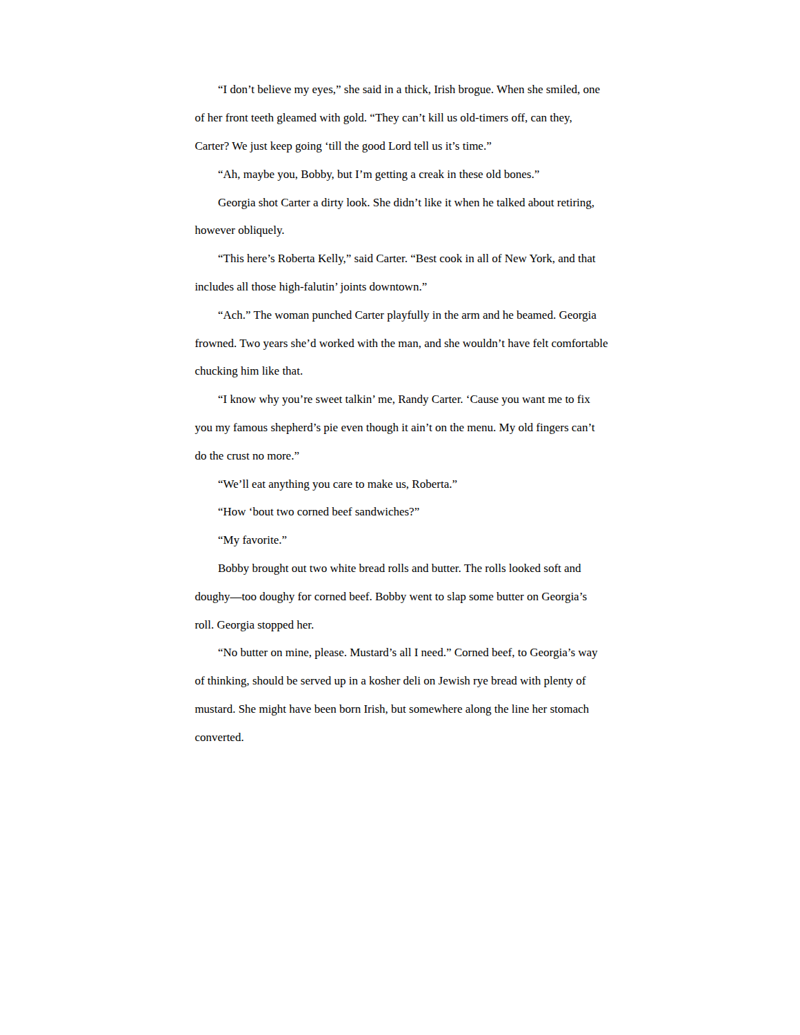“I don’t believe my eyes,” she said in a thick, Irish brogue. When she smiled, one of her front teeth gleamed with gold. “They can’t kill us old-timers off, can they, Carter? We just keep going ‘till the good Lord tell us it’s time.”
“Ah, maybe you, Bobby, but I’m getting a creak in these old bones.”
Georgia shot Carter a dirty look. She didn’t like it when he talked about retiring, however obliquely.
“This here’s Roberta Kelly,” said Carter. “Best cook in all of New York, and that includes all those high-falutin’ joints downtown.”
“Ach.” The woman punched Carter playfully in the arm and he beamed. Georgia frowned. Two years she’d worked with the man, and she wouldn’t have felt comfortable chucking him like that.
“I know why you’re sweet talkin’ me, Randy Carter. ‘Cause you want me to fix you my famous shepherd’s pie even though it ain’t on the menu. My old fingers can’t do the crust no more.”
“We’ll eat anything you care to make us, Roberta.”
“How ‘bout two corned beef sandwiches?”
“My favorite.”
Bobby brought out two white bread rolls and butter. The rolls looked soft and doughy—too doughy for corned beef. Bobby went to slap some butter on Georgia’s roll. Georgia stopped her.
“No butter on mine, please. Mustard’s all I need.” Corned beef, to Georgia’s way of thinking, should be served up in a kosher deli on Jewish rye bread with plenty of mustard. She might have been born Irish, but somewhere along the line her stomach converted.